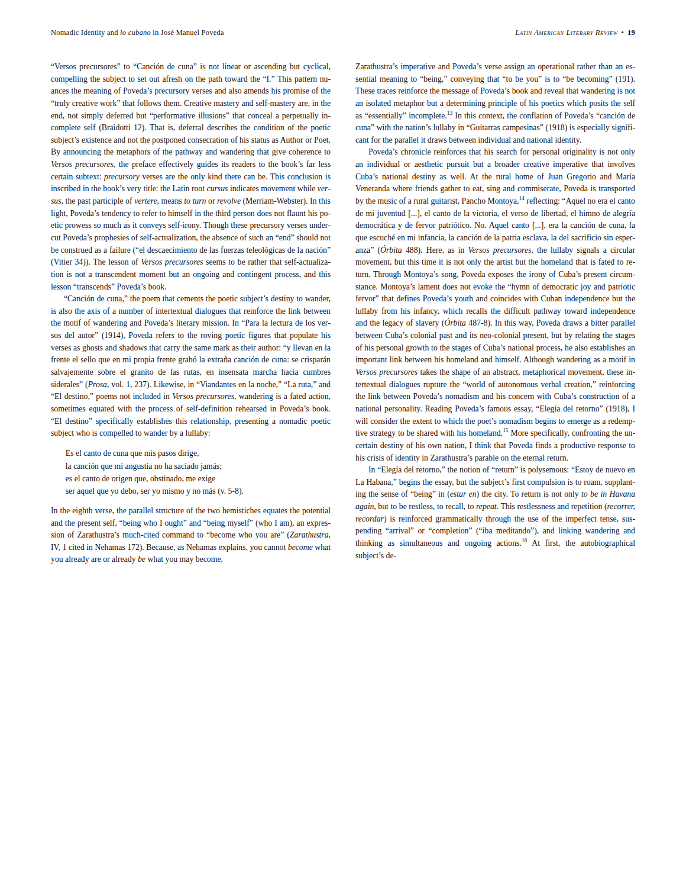Nomadic Identity and lo cubano in José Manuel Poveda
Latin American Literary Review•19
“Versos precursores” to “Canción de cuna” is not linear or ascending but cyclical, compelling the subject to set out afresh on the path toward the “I.” This pattern nuances the meaning of Poveda’s precursory verses and also amends his promise of the “truly creative work” that follows them. Creative mastery and self-mastery are, in the end, not simply deferred but “performative illusions” that conceal a perpetually incomplete self (Braidotti 12). That is, deferral describes the condition of the poetic subject’s existence and not the postponed consecration of his status as Author or Poet. By announcing the metaphors of the pathway and wandering that give coherence to Versos precursores, the preface effectively guides its readers to the book’s far less certain subtext: precursory verses are the only kind there can be. This conclusion is inscribed in the book’s very title: the Latin root cursus indicates movement while versus, the past participle of vertere, means to turn or revolve (Merriam-Webster). In this light, Poveda’s tendency to refer to himself in the third person does not flaunt his poetic prowess so much as it conveys self-irony. Though these precursory verses undercut Poveda’s prophesies of self-actualization, the absence of such an “end” should not be construed as a failure (“el descaecimiento de las fuerzas teleológicas de la nación” (Vitier 34)). The lesson of Versos precursores seems to be rather that self-actualization is not a transcendent moment but an ongoing and contingent process, and this lesson “transcends” Poveda’s book.
“Canción de cuna,” the poem that cements the poetic subject’s destiny to wander, is also the axis of a number of intertextual dialogues that reinforce the link between the motif of wandering and Poveda’s literary mission. In “Para la lectura de los versos del autor” (1914), Poveda refers to the roving poetic figures that populate his verses as ghosts and shadows that carry the same mark as their author: “y llevan en la frente el sello que en mi propia frente grabó la extraña canción de cuna: se crisparán salvajemente sobre el granito de las rutas, en insensata marcha hacia cumbres siderales” (Prosa, vol. 1, 237). Likewise, in “Viandantes en la noche,” “La ruta,” and “El destino,” poems not included in Versos precursores, wandering is a fated action, sometimes equated with the process of self-definition rehearsed in Poveda’s book. “El destino” specifically establishes this relationship, presenting a nomadic poetic subject who is compelled to wander by a lullaby:
Es el canto de cuna que mis pasos dirige,
la canción que mi angustia no ha saciado jamás;
es el canto de origen que, obstinado, me exige
ser aquel que yo debo, ser yo mismo y no más (v. 5-8).
In the eighth verse, the parallel structure of the two hemistiches equates the potential and the present self, “being who I ought” and “being myself” (who I am), an expression of Zarathustra’s much-cited command to “become who you are” (Zarathustra, IV, 1 cited in Nehamas 172). Because, as Nehamas explains, you cannot become what you already are or already be what you may become,
Zarathustra’s imperative and Poveda’s verse assign an operational rather than an essential meaning to “being,” conveying that “to be you” is to “be becoming” (191). These traces reinforce the message of Poveda’s book and reveal that wandering is not an isolated metaphor but a determining principle of his poetics which posits the self as “essentially” incomplete.13 In this context, the conflation of Poveda’s “canción de cuna” with the nation’s lullaby in “Guitarras campesinas” (1918) is especially significant for the parallel it draws between individual and national identity.
Poveda’s chronicle reinforces that his search for personal originality is not only an individual or aesthetic pursuit but a broader creative imperative that involves Cuba’s national destiny as well. At the rural home of Juan Gregorio and María Veneranda where friends gather to eat, sing and commiserate, Poveda is transported by the music of a rural guitarist, Pancho Montoya,14 reflecting: “Aquel no era el canto de mi juventud [...], el canto de la victoria, el verso de libertad, el himno de alegría democrática y de fervor patriótico. No. Aquel canto [...], era la canción de cuna, la que escuché en mi infancia, la canción de la patria esclava, la del sacrificio sin esperanza” (Órbita 488). Here, as in Versos precursores, the lullaby signals a circular movement, but this time it is not only the artist but the homeland that is fated to return. Through Montoya’s song, Poveda exposes the irony of Cuba’s present circumstance. Montoya’s lament does not evoke the “hymn of democratic joy and patriotic fervor” that defines Poveda’s youth and coincides with Cuban independence but the lullaby from his infancy, which recalls the difficult pathway toward independence and the legacy of slavery (Órbita 487-8). In this way, Poveda draws a bitter parallel between Cuba’s colonial past and its neo-colonial present, but by relating the stages of his personal growth to the stages of Cuba’s national process, he also establishes an important link between his homeland and himself. Although wandering as a motif in Versos precursores takes the shape of an abstract, metaphorical movement, these intertextual dialogues rupture the “world of autonomous verbal creation,” reinforcing the link between Poveda’s nomadism and his concern with Cuba’s construction of a national personality. Reading Poveda’s famous essay, “Elegía del retorno” (1918), I will consider the extent to which the poet’s nomadism begins to emerge as a redemptive strategy to be shared with his homeland.15 More specifically, confronting the uncertain destiny of his own nation, I think that Poveda finds a productive response to his crisis of identity in Zarathustra’s parable on the eternal return.
In “Elegía del retorno,” the notion of “return” is polysemous: “Estoy de nuevo en La Habana,” begins the essay, but the subject’s first compulsion is to roam, supplanting the sense of “being” in (estar en) the city. To return is not only to be in Havana again, but to be restless, to recall, to repeat. This restlessness and repetition (recorrer, recordar) is reinforced grammatically through the use of the imperfect tense, suspending “arrival” or “completion” (“iba meditando”), and linking wandering and thinking as simultaneous and ongoing actions.16 At first, the autobiographical subject’s de-